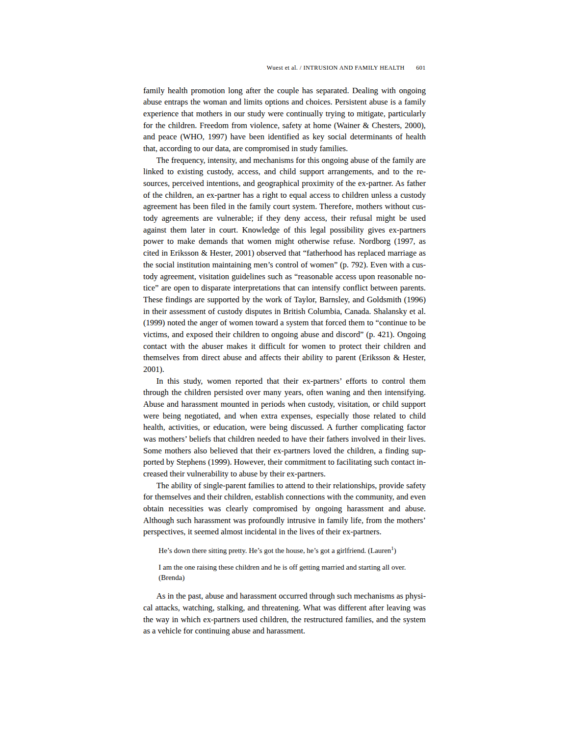Wuest et al. / INTRUSION AND FAMILY HEALTH 601
family health promotion long after the couple has separated. Dealing with ongoing abuse entraps the woman and limits options and choices. Persistent abuse is a family experience that mothers in our study were continually trying to mitigate, particularly for the children. Freedom from violence, safety at home (Wainer & Chesters, 2000), and peace (WHO, 1997) have been identified as key social determinants of health that, according to our data, are compromised in study families.
The frequency, intensity, and mechanisms for this ongoing abuse of the family are linked to existing custody, access, and child support arrangements, and to the resources, perceived intentions, and geographical proximity of the ex-partner. As father of the children, an ex-partner has a right to equal access to children unless a custody agreement has been filed in the family court system. Therefore, mothers without custody agreements are vulnerable; if they deny access, their refusal might be used against them later in court. Knowledge of this legal possibility gives ex-partners power to make demands that women might otherwise refuse. Nordborg (1997, as cited in Eriksson & Hester, 2001) observed that “fatherhood has replaced marriage as the social institution maintaining men’s control of women” (p. 792). Even with a custody agreement, visitation guidelines such as “reasonable access upon reasonable notice” are open to disparate interpretations that can intensify conflict between parents. These findings are supported by the work of Taylor, Barnsley, and Goldsmith (1996) in their assessment of custody disputes in British Columbia, Canada. Shalansky et al. (1999) noted the anger of women toward a system that forced them to “continue to be victims, and exposed their children to ongoing abuse and discord” (p. 421). Ongoing contact with the abuser makes it difficult for women to protect their children and themselves from direct abuse and affects their ability to parent (Eriksson & Hester, 2001).
In this study, women reported that their ex-partners’ efforts to control them through the children persisted over many years, often waning and then intensifying. Abuse and harassment mounted in periods when custody, visitation, or child support were being negotiated, and when extra expenses, especially those related to child health, activities, or education, were being discussed. A further complicating factor was mothers’ beliefs that children needed to have their fathers involved in their lives. Some mothers also believed that their ex-partners loved the children, a finding supported by Stephens (1999). However, their commitment to facilitating such contact increased their vulnerability to abuse by their ex-partners.
The ability of single-parent families to attend to their relationships, provide safety for themselves and their children, establish connections with the community, and even obtain necessities was clearly compromised by ongoing harassment and abuse. Although such harassment was profoundly intrusive in family life, from the mothers’ perspectives, it seemed almost incidental in the lives of their ex-partners.
He’s down there sitting pretty. He’s got the house, he’s got a girlfriend. (Lauren1)
I am the one raising these children and he is off getting married and starting all over. (Brenda)
As in the past, abuse and harassment occurred through such mechanisms as physical attacks, watching, stalking, and threatening. What was different after leaving was the way in which ex-partners used children, the restructured families, and the system as a vehicle for continuing abuse and harassment.